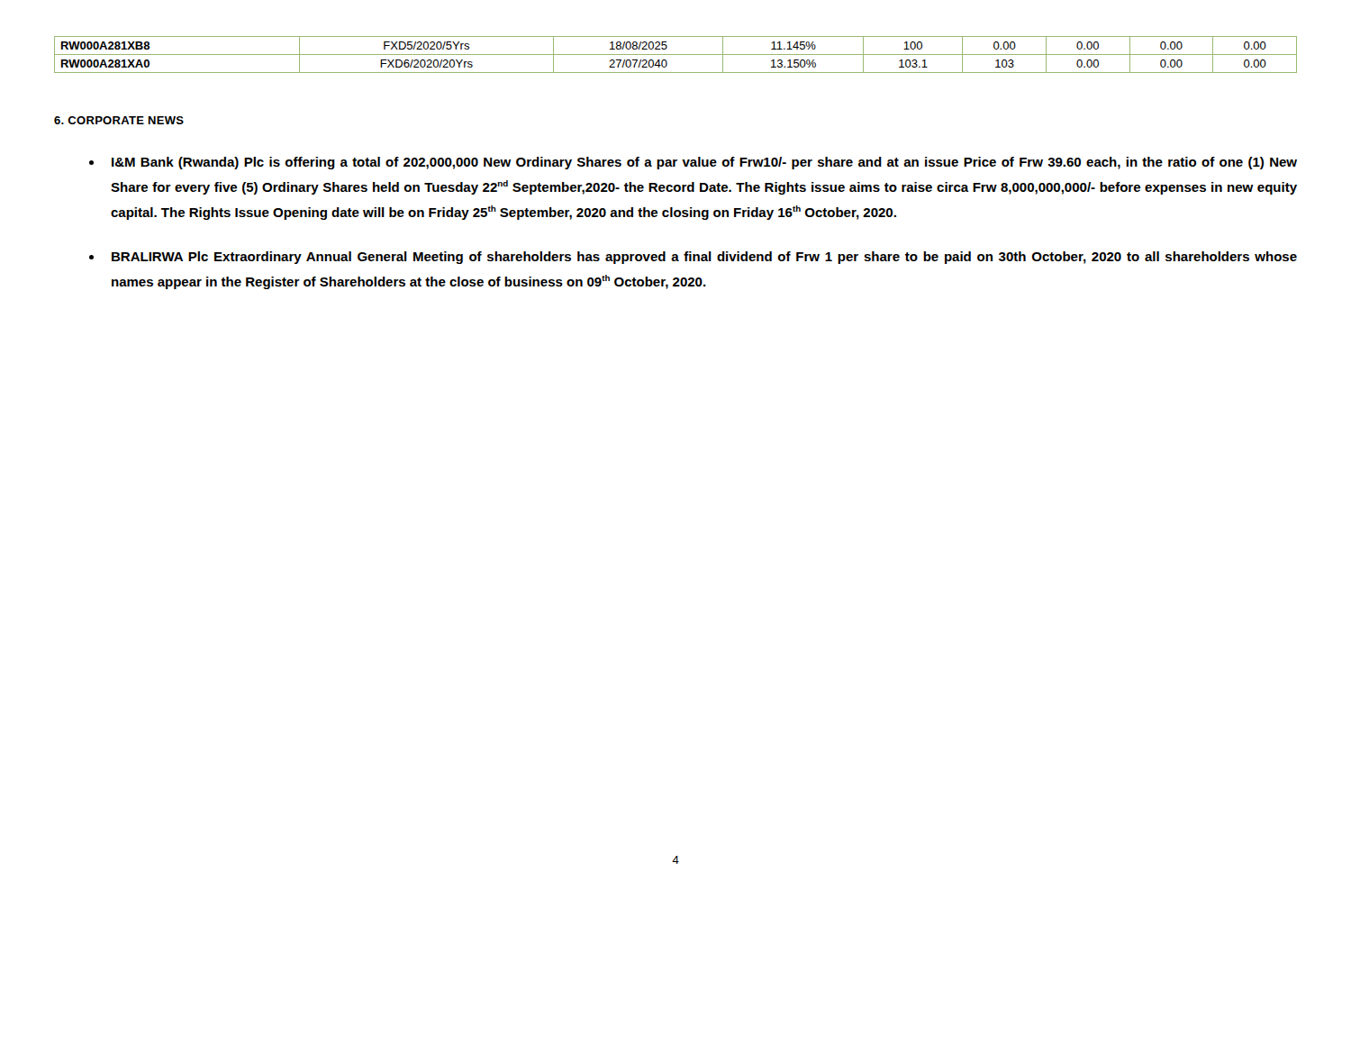| RW000A281XB8 | FXD5/2020/5Yrs | 18/08/2025 | 11.145% | 100 | 0.00 | 0.00 | 0.00 | 0.00 |
| RW000A281XA0 | FXD6/2020/20Yrs | 27/07/2040 | 13.150% | 103.1 | 103 | 0.00 | 0.00 | 0.00 |
6. CORPORATE NEWS
I&M Bank (Rwanda) Plc is offering a total of 202,000,000 New Ordinary Shares of a par value of Frw10/- per share and at an issue Price of Frw 39.60 each, in the ratio of one (1) New Share for every five (5) Ordinary Shares held on Tuesday 22nd September,2020- the Record Date. The Rights issue aims to raise circa Frw 8,000,000,000/- before expenses in new equity capital. The Rights Issue Opening date will be on Friday 25th September, 2020 and the closing on Friday 16th October, 2020.
BRALIRWA Plc Extraordinary Annual General Meeting of shareholders has approved a final dividend of Frw 1 per share to be paid on 30th October, 2020 to all shareholders whose names appear in the Register of Shareholders at the close of business on 09th October, 2020.
4